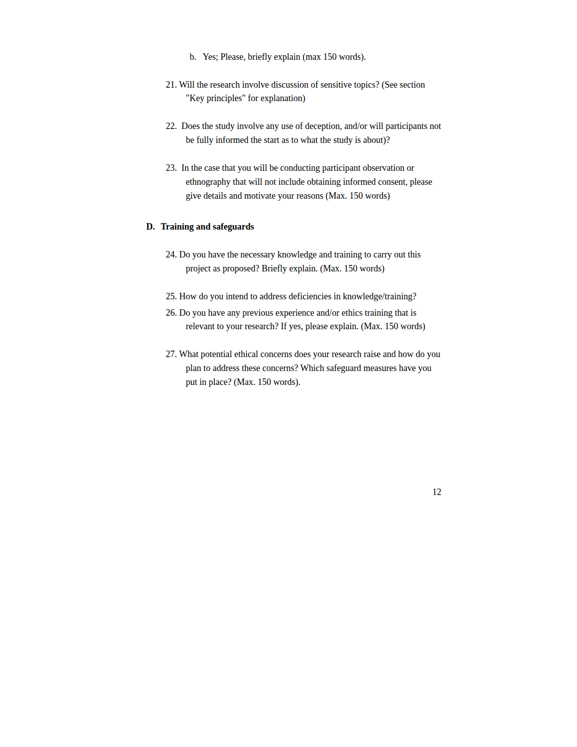b. Yes; Please, briefly explain (max 150 words).
21. Will the research involve discussion of sensitive topics? (See section "Key principles" for explanation)
22. Does the study involve any use of deception, and/or will participants not be fully informed the start as to what the study is about)?
23. In the case that you will be conducting participant observation or ethnography that will not include obtaining informed consent, please give details and motivate your reasons (Max. 150 words)
D. Training and safeguards
24. Do you have the necessary knowledge and training to carry out this project as proposed? Briefly explain. (Max. 150 words)
25. How do you intend to address deficiencies in knowledge/training?
26. Do you have any previous experience and/or ethics training that is relevant to your research? If yes, please explain. (Max. 150 words)
27. What potential ethical concerns does your research raise and how do you plan to address these concerns? Which safeguard measures have you put in place? (Max. 150 words).
12